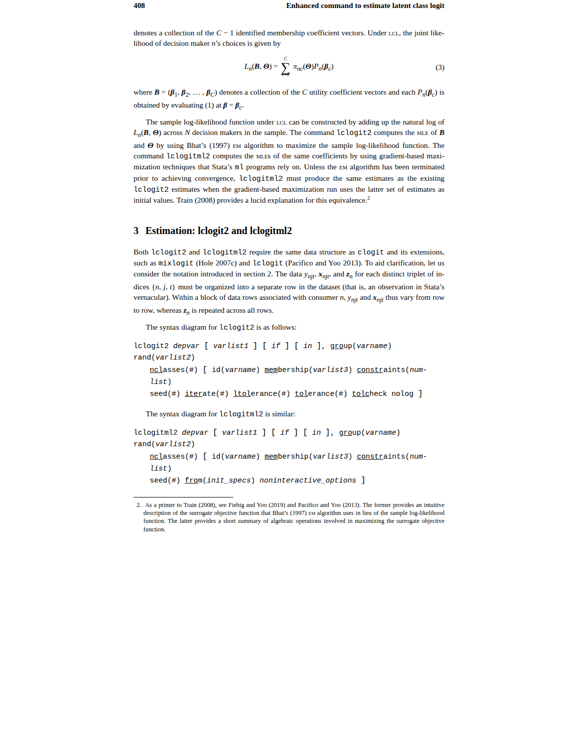408 Enhanced command to estimate latent class logit
denotes a collection of the C − 1 identified membership coefficient vectors. Under lcl, the joint likelihood of decision maker n’s choices is given by
Ln(B, Θ) = C∑c=1 πnc(Θ)Pn(βc) (3)
where B = (β1, β2, … , βC) denotes a collection of the C utility coefficient vectors and each Pn(βc) is obtained by evaluating (1) at β = βc.
The sample log-likelihood function under lcl can be constructed by adding up the natural log of Ln(B, Θ) across N decision makers in the sample. The command lclogit2 computes the mle of B and Θ by using Bhat’s (1997) em algorithm to maximize the sample log-likelihood function. The command lclogitml2 computes the mles of the same coefficients by using gradient-based maximization techniques that Stata’s ml programs rely on. Unless the em algorithm has been terminated prior to achieving convergence, lclogitml2 must produce the same estimates as the existing lclogit2 estimates when the gradient-based maximization run uses the latter set of estimates as initial values. Train (2008) provides a lucid explanation for this equivalence.2
3 Estimation: lclogit2 and lclogitml2
Both lclogit2 and lclogitml2 require the same data structure as clogit and its extensions, such as mixlogit (Hole 2007c) and lclogit (Pacifico and Yoo 2013). To aid clarification, let us consider the notation introduced in section 2. The data ynjt, xnjt, and zn for each distinct triplet of indices {n, j, t} must be organized into a separate row in the dataset (that is, an observation in Stata’s vernacular). Within a block of data rows associated with consumer n, ynjt and xnjt thus vary from row to row, whereas zn is repeated across all rows.
The syntax diagram for lclogit2 is as follows:
lclogit2 depvar [ varlist1 ] [ if ] [ in ], group(varname) rand(varlist2) nclasses(#) [ id(varname) membership(varlist3) constraints(numlist) seed(#) iterate(#) ltolerance(#) tolerance(#) tolcheck nolog ]
The syntax diagram for lclogitml2 is similar:
lclogitml2 depvar [ varlist1 ] [ if ] [ in ], group(varname) rand(varlist2) nclasses(#) [ id(varname) membership(varlist3) constraints(numlist) seed(#) from(init_specs) noninteractive_options ]
2. As a primer to Train (2008), see Fiebig and Yoo (2019) and Pacifico and Yoo (2013). The former provides an intuitive description of the surrogate objective function that Bhat’s (1997) em algorithm uses in lieu of the sample log-likelihood function. The latter provides a short summary of algebraic operations involved in maximizing the surrogate objective function.